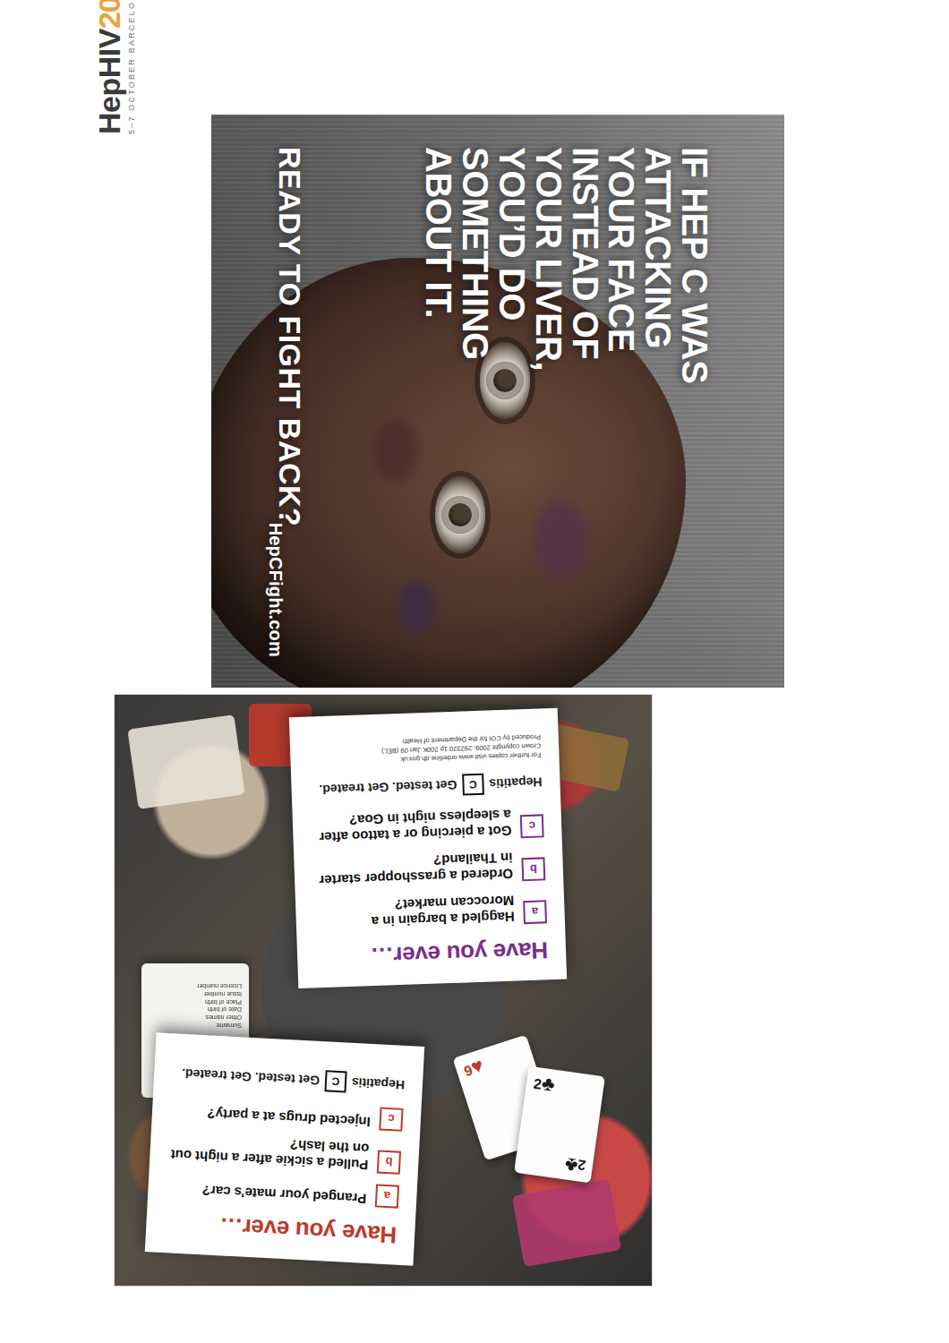Hep HIV 2014 5–7 October Barcelona
If Hep C was attacking your face instead of your liver, you’d do something about it.
Ready to fight back?
HepCFight.com
Poster showing a bruised face with the headline: “If Hep C was attacking your face instead of your liver, you’d do something about it.” Call to action: “Ready to fight back?” Website: HepCFight.com
9♥ 9♥
2♣ 2♣
GB
Driving Licence
Permis de conduire
Führerschein
Patente di guida
Surname
Other names
Date of birth
Place of birth
Issue number
Licence number
Have you ever…
aHaggled a bargain in a Moroccan market?
bOrdered a grasshopper starter in Thailand?
cGot a piercing or a tattoo after a sleepless night in Goa?
Hepatitis C Get tested. Get treated.
For further copies visit www.orderline.dh.gov.uk
Crown copyright 2009. 292320 1p 200K Jan 09 (BEL)
Produced by COI for the Department of Health
Have you ever…
aPranged your mate’s car?
bPulled a sickie after a night out on the lash?
cInjected drugs at a party?
Hepatitis C Get tested. Get treated.
Two leaflets headed “Have you ever…” list multiple-choice style questions. The first asks about haggling a bargain in a Moroccan market, ordering a grasshopper starter in Thailand, and getting a piercing or tattoo after a sleepless night in Goa. The second asks about pranging a mate’s car, pulling a sickie after a night out on the lash, and injecting drugs at a party. Both end with “Hepatitis C — Get tested. Get treated.” Small print: For further copies visit www.orderline.dh.gov.uk. Crown copyright 2009. 292320 1p 200K Jan 09 (BEL). Produced by COI for the Department of Health.